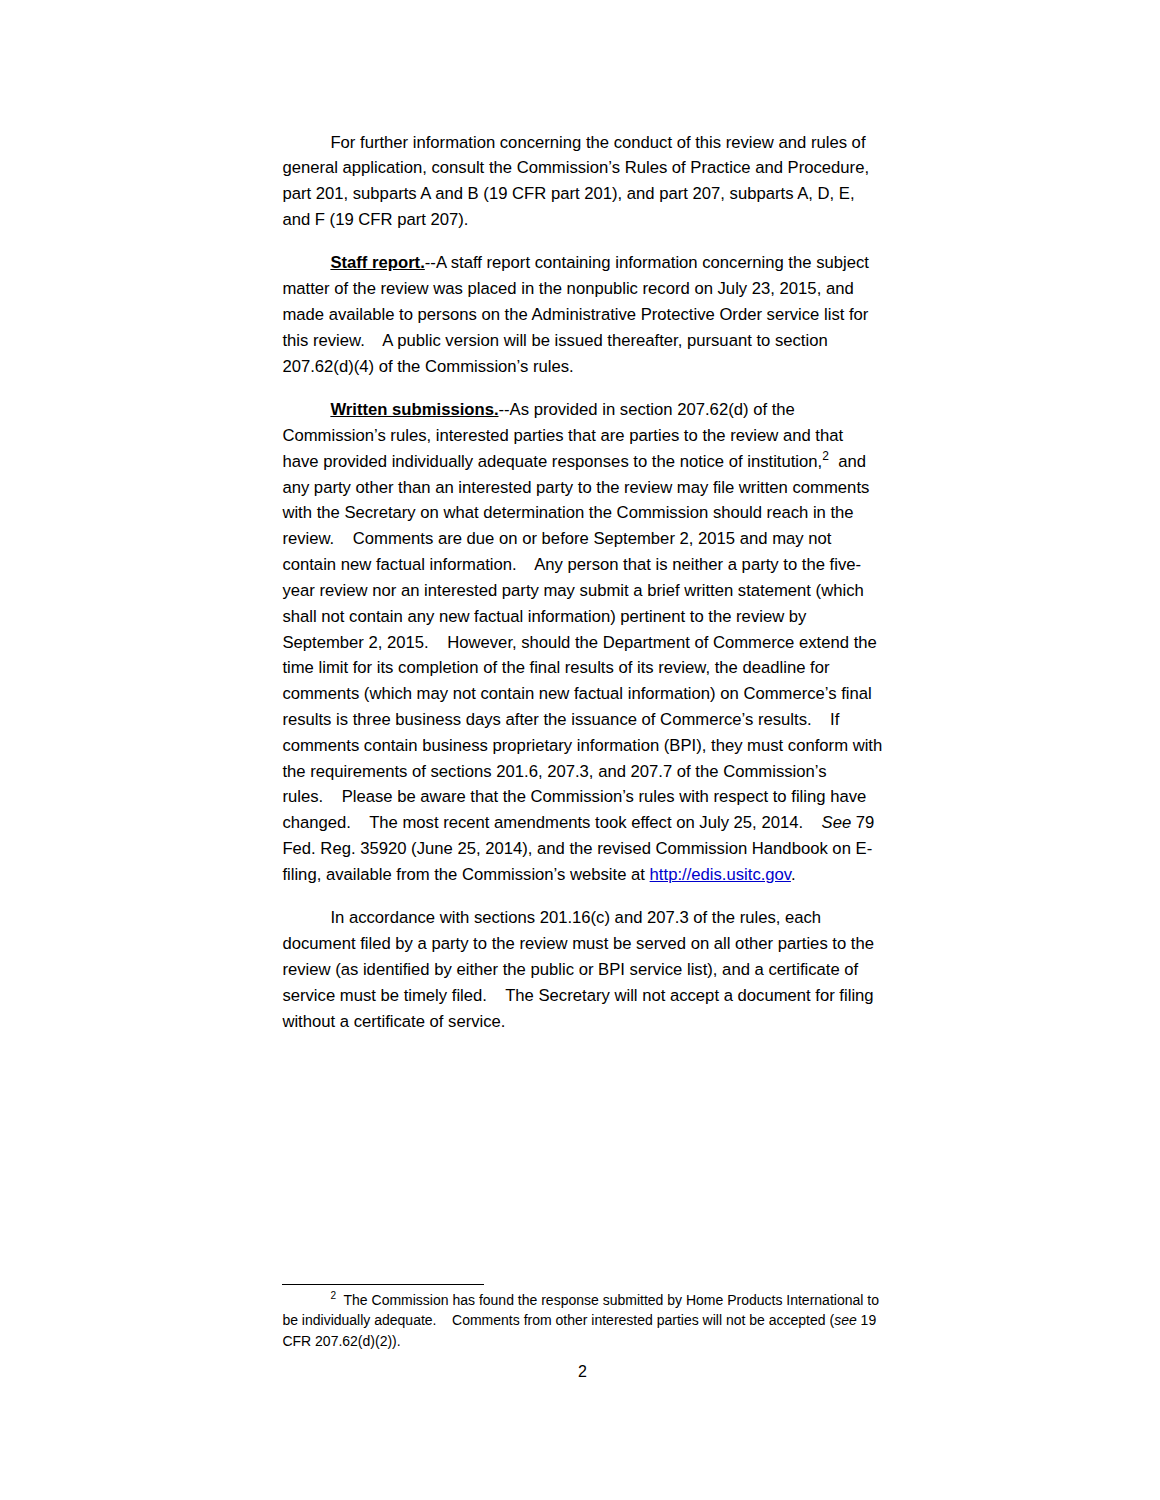For further information concerning the conduct of this review and rules of general application, consult the Commission’s Rules of Practice and Procedure, part 201, subparts A and B (19 CFR part 201), and part 207, subparts A, D, E, and F (19 CFR part 207).
Staff report.--A staff report containing information concerning the subject matter of the review was placed in the nonpublic record on July 23, 2015, and made available to persons on the Administrative Protective Order service list for this review. A public version will be issued thereafter, pursuant to section 207.62(d)(4) of the Commission’s rules.
Written submissions.--As provided in section 207.62(d) of the Commission’s rules, interested parties that are parties to the review and that have provided individually adequate responses to the notice of institution,2 and any party other than an interested party to the review may file written comments with the Secretary on what determination the Commission should reach in the review. Comments are due on or before September 2, 2015 and may not contain new factual information. Any person that is neither a party to the five-year review nor an interested party may submit a brief written statement (which shall not contain any new factual information) pertinent to the review by September 2, 2015. However, should the Department of Commerce extend the time limit for its completion of the final results of its review, the deadline for comments (which may not contain new factual information) on Commerce’s final results is three business days after the issuance of Commerce’s results. If comments contain business proprietary information (BPI), they must conform with the requirements of sections 201.6, 207.3, and 207.7 of the Commission’s rules. Please be aware that the Commission’s rules with respect to filing have changed. The most recent amendments took effect on July 25, 2014. See 79 Fed. Reg. 35920 (June 25, 2014), and the revised Commission Handbook on E-filing, available from the Commission’s website at http://edis.usitc.gov.
In accordance with sections 201.16(c) and 207.3 of the rules, each document filed by a party to the review must be served on all other parties to the review (as identified by either the public or BPI service list), and a certificate of service must be timely filed. The Secretary will not accept a document for filing without a certificate of service.
2 The Commission has found the response submitted by Home Products International to be individually adequate. Comments from other interested parties will not be accepted (see 19 CFR 207.62(d)(2)).
2